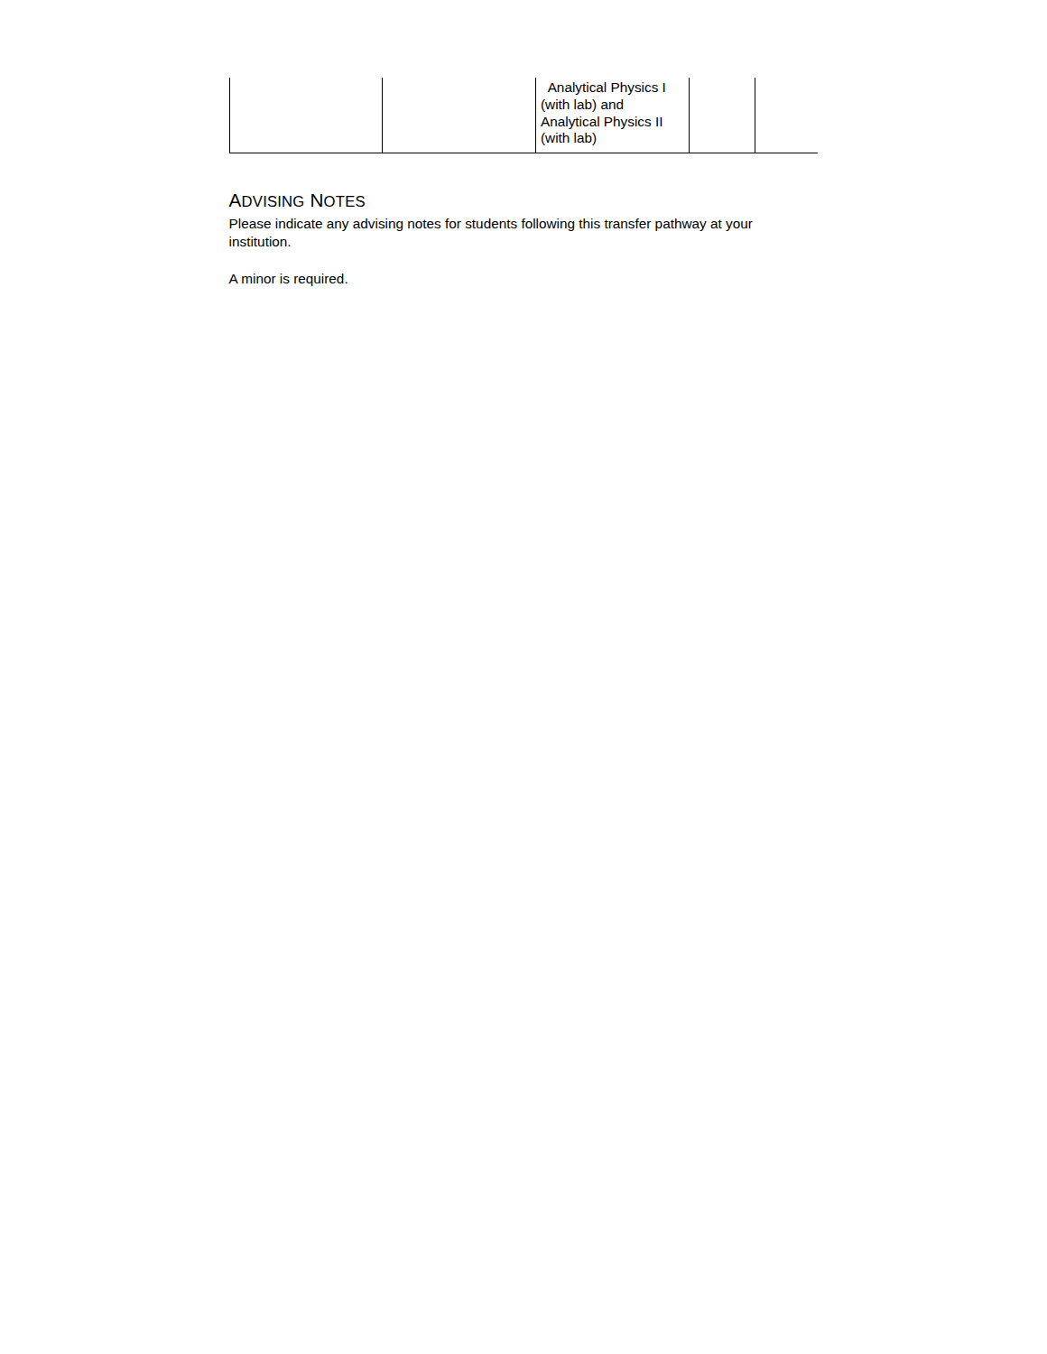| | | Analytical Physics I (with lab) and Analytical Physics II (with lab) | | |
ADVISING NOTES
Please indicate any advising notes for students following this transfer pathway at your institution.
A minor is required.